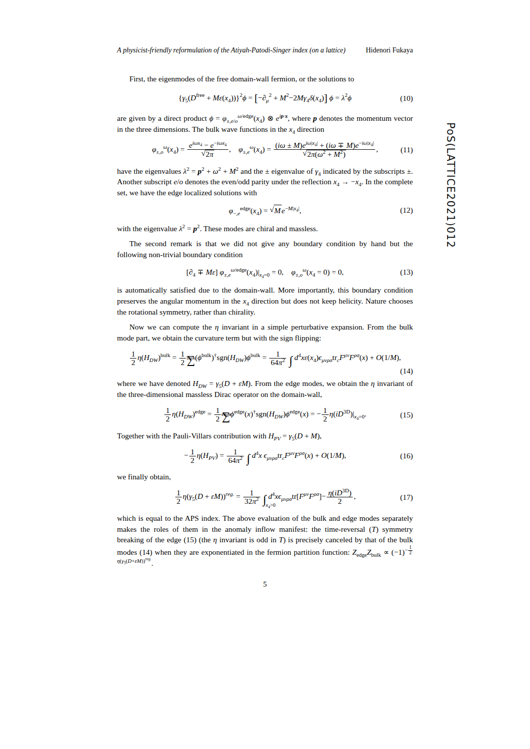A physicist-friendly reformulation of the Atiyah-Patodi-Singer index (on a lattice) Hidenori Fukaya
PoS(LATTICE2021)012
First, the eigenmodes of the free domain-wall fermion, or the solutions to
{γ5(Dfree + Mε(x4))}2ϕ = [−∂μ2 + M2−2Mγ4δ(x4)] ϕ = λ2ϕ
(10)
are given by a direct product ϕ = φ±,e/oω/edge(x4) ⊗ eip·x, where p denotes the momentum vector in the three dimensions. The bulk wave functions in the x4 direction
φ±,oω(x4) = eiωx4 − e−iωx42π, φ±,eω(x4) = (iω ± M)eiω|x4| + (iω ∓ M)e−iω|x4|2π(ω2 + M2),
(11)
have the eigenvalues λ2 = p2 + ω2 + M2 and the ± eigenvalue of γ4 indicated by the subscripts ±. Another subscript e/o denotes the even/odd parity under the reflection x4 → −x4. In the complete set, we have the edge localized solutions with
φ−,eedge(x4) = Me−M|x4|,
(12)
with the eigenvalue λ2 = p2. These modes are chiral and massless.
The second remark is that we did not give any boundary condition by hand but the following non-trivial boundary condition
[∂4 ∓ Mε] φ±,eω/edge(x4)|x4=0 = 0, φ±,oω(x4 = 0) = 0,
(13)
is automatically satisfied due to the domain-wall. More importantly, this boundary condition preserves the angular momentum in the x4 direction but does not keep helicity. Nature chooses the rotational symmetry, rather than chirality.
Now we can compute the η invariant in a simple perturbative expansion. From the bulk mode part, we obtain the curvature term but with the sign flipping:
12 η(HDW)bulk = 12∑bulk(ϕbulk)†sgn(HDW)ϕbulk = 164π2 ∫ d4xε(x4)ϵμνρσtrcFμνFρσ(x) + O(1/M),
(14)
where we have denoted HDW = γ5(D + εM). From the edge modes, we obtain the η invariant of the three-dimensional massless Dirac operator on the domain-wall,
12 η(HDW)edge = 12∑edge ϕedge(x)†sgn(HDW)ϕedge(x) = −12 η(iD3D)|x4=0.
(15)
Together with the Pauli-Villars contribution with HPV = γ5(D + M),
−12 η(HPV) = 164π2 ∫ d4x ϵμνρσtrcFμνFρσ(x) + O(1/M),
(16)
we finally obtain,
12 η(γ5(D + εM))reg. = 132π2 ∫x4>0 d4xϵμνρσtr[FμνFρσ]−η(iD3D) 2,
(17)
which is equal to the APS index. The above evaluation of the bulk and edge modes separately makes the roles of them in the anomaly inflow manifest: the time-reversal (T) symmetry breaking of the edge (15) (the η invariant is odd in T) is precisely canceled by that of the bulk modes (14) when they are exponentiated in the fermion partition function: ZedgeZbulk ∝ (−1)−12 η(γ5(D+εM))reg..
5